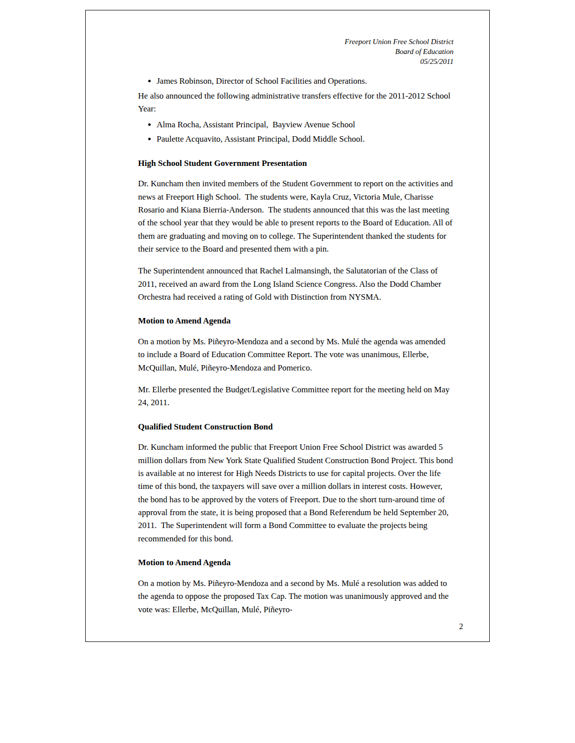Freeport Union Free School District
Board of Education
05/25/2011
James Robinson, Director of School Facilities and Operations.
He also announced the following administrative transfers effective for the 2011-2012 School Year:
Alma Rocha, Assistant Principal, Bayview Avenue School
Paulette Acquavito, Assistant Principal, Dodd Middle School.
High School Student Government Presentation
Dr. Kuncham then invited members of the Student Government to report on the activities and news at Freeport High School. The students were, Kayla Cruz, Victoria Mule, Charisse Rosario and Kiana Bierria-Anderson. The students announced that this was the last meeting of the school year that they would be able to present reports to the Board of Education. All of them are graduating and moving on to college. The Superintendent thanked the students for their service to the Board and presented them with a pin.
The Superintendent announced that Rachel Lalmansingh, the Salutatorian of the Class of 2011, received an award from the Long Island Science Congress. Also the Dodd Chamber Orchestra had received a rating of Gold with Distinction from NYSMA.
Motion to Amend Agenda
On a motion by Ms. Piñeyro-Mendoza and a second by Ms. Mulé the agenda was amended to include a Board of Education Committee Report. The vote was unanimous, Ellerbe, McQuillan, Mulé, Piñeyro-Mendoza and Pomerico.
Mr. Ellerbe presented the Budget/Legislative Committee report for the meeting held on May 24, 2011.
Qualified Student Construction Bond
Dr. Kuncham informed the public that Freeport Union Free School District was awarded 5 million dollars from New York State Qualified Student Construction Bond Project. This bond is available at no interest for High Needs Districts to use for capital projects. Over the life time of this bond, the taxpayers will save over a million dollars in interest costs. However, the bond has to be approved by the voters of Freeport. Due to the short turn-around time of approval from the state, it is being proposed that a Bond Referendum be held September 20, 2011. The Superintendent will form a Bond Committee to evaluate the projects being recommended for this bond.
Motion to Amend Agenda
On a motion by Ms. Piñeyro-Mendoza and a second by Ms. Mulé a resolution was added to the agenda to oppose the proposed Tax Cap. The motion was unanimously approved and the vote was: Ellerbe, McQuillan, Mulé, Piñeyro-
2